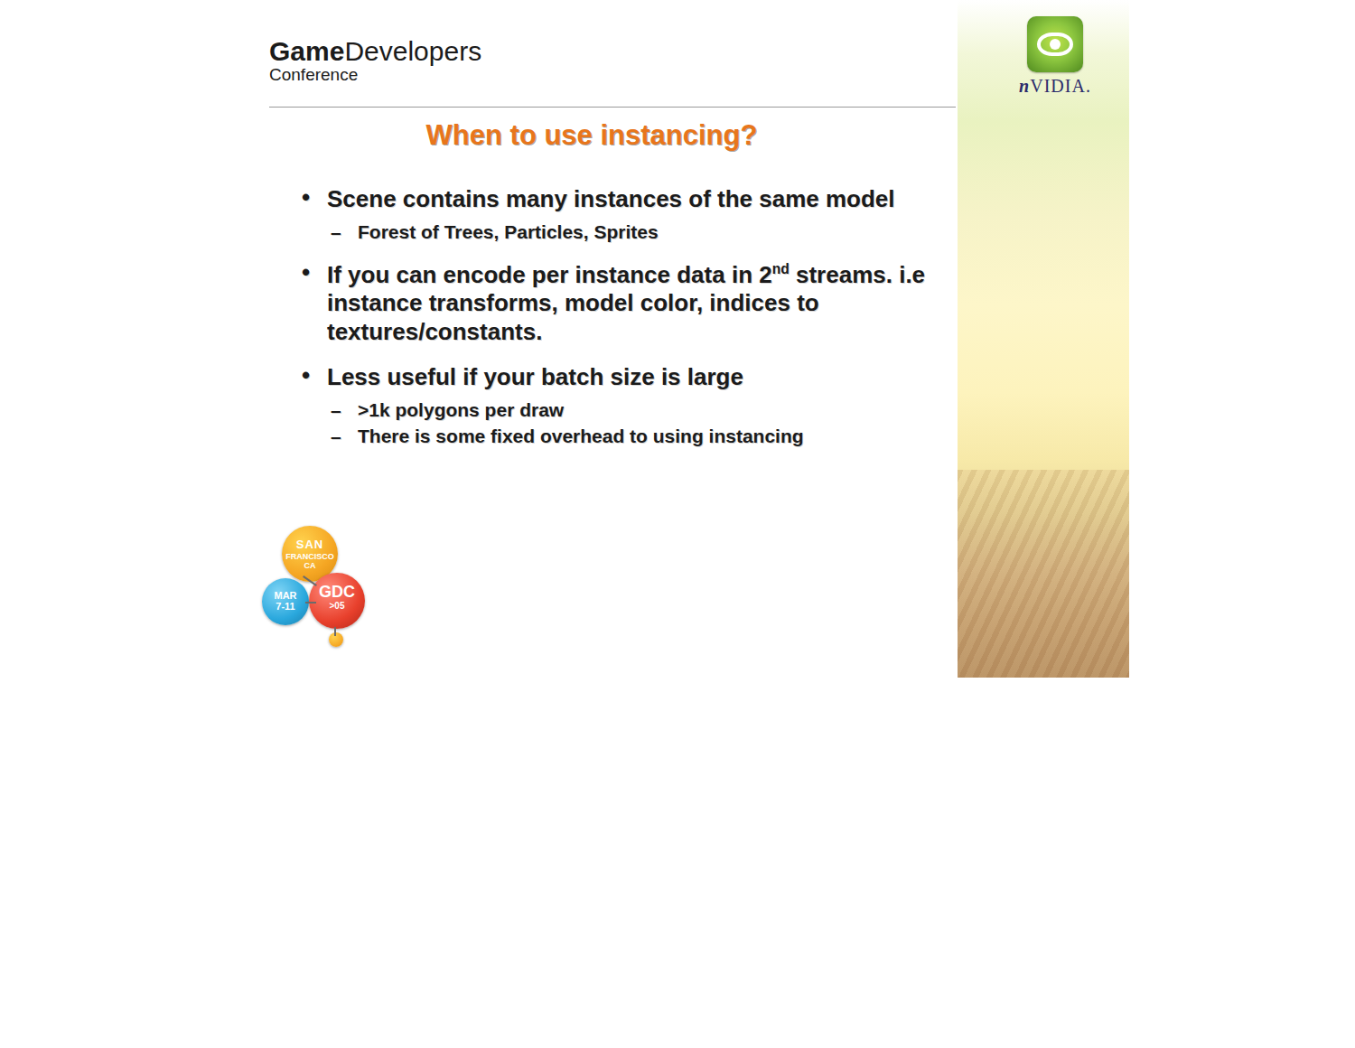n VIDIA.
Game Developers
Conference
When to use instancing?
Scene contains many instances of the same model
Forest of Trees, Particles, Sprites
If you can encode per instance data in 2nd streams. i.e instance transforms, model color, indices to textures/constants.
Less useful if your batch size is large
>1k polygons per draw
There is some fixed overhead to using instancing
SAN
FRANCISCO
CA
MAR
7-11
GDC>05